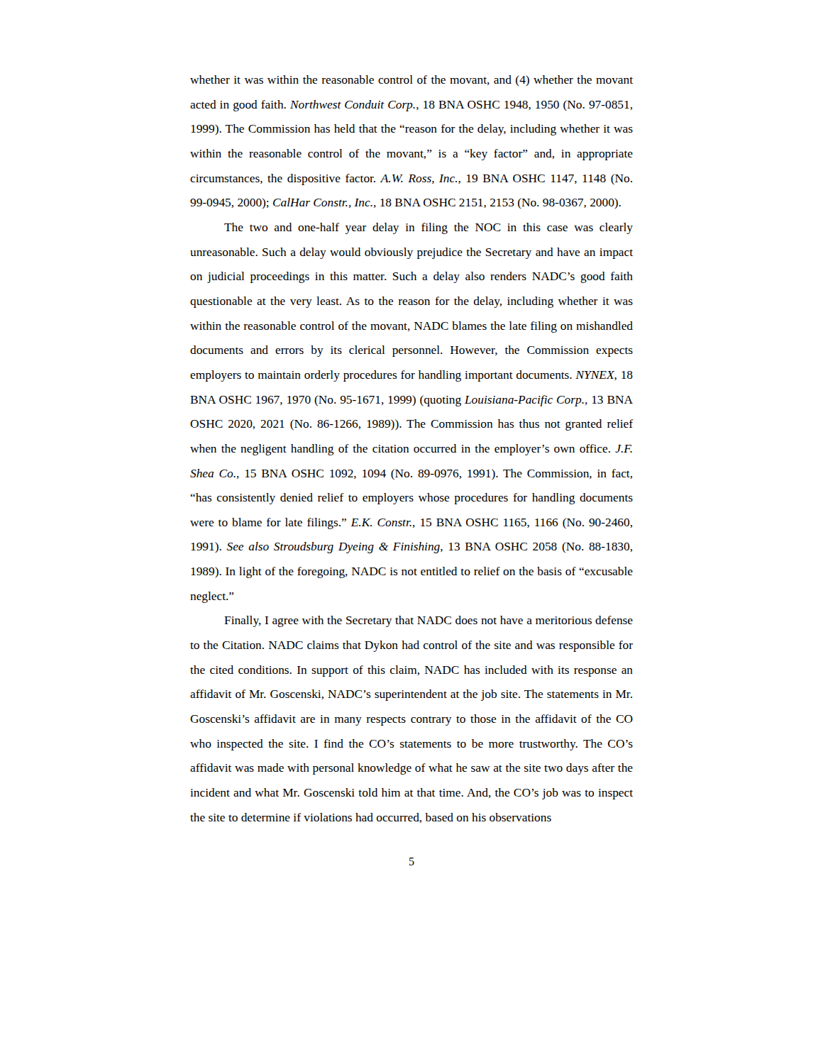whether it was within the reasonable control of the movant, and (4) whether the movant acted in good faith. Northwest Conduit Corp., 18 BNA OSHC 1948, 1950 (No. 97-0851, 1999). The Commission has held that the “reason for the delay, including whether it was within the reasonable control of the movant,” is a “key factor” and, in appropriate circumstances, the dispositive factor. A.W. Ross, Inc., 19 BNA OSHC 1147, 1148 (No. 99-0945, 2000); CalHar Constr., Inc., 18 BNA OSHC 2151, 2153 (No. 98-0367, 2000).
The two and one-half year delay in filing the NOC in this case was clearly unreasonable. Such a delay would obviously prejudice the Secretary and have an impact on judicial proceedings in this matter. Such a delay also renders NADC’s good faith questionable at the very least. As to the reason for the delay, including whether it was within the reasonable control of the movant, NADC blames the late filing on mishandled documents and errors by its clerical personnel. However, the Commission expects employers to maintain orderly procedures for handling important documents. NYNEX, 18 BNA OSHC 1967, 1970 (No. 95-1671, 1999) (quoting Louisiana-Pacific Corp., 13 BNA OSHC 2020, 2021 (No. 86-1266, 1989)). The Commission has thus not granted relief when the negligent handling of the citation occurred in the employer’s own office. J.F. Shea Co., 15 BNA OSHC 1092, 1094 (No. 89-0976, 1991). The Commission, in fact, “has consistently denied relief to employers whose procedures for handling documents were to blame for late filings.” E.K. Constr., 15 BNA OSHC 1165, 1166 (No. 90-2460, 1991). See also Stroudsburg Dyeing & Finishing, 13 BNA OSHC 2058 (No. 88-1830, 1989). In light of the foregoing, NADC is not entitled to relief on the basis of “excusable neglect.”
Finally, I agree with the Secretary that NADC does not have a meritorious defense to the Citation. NADC claims that Dykon had control of the site and was responsible for the cited conditions. In support of this claim, NADC has included with its response an affidavit of Mr. Goscenski, NADC’s superintendent at the job site. The statements in Mr. Goscenski’s affidavit are in many respects contrary to those in the affidavit of the CO who inspected the site. I find the CO’s statements to be more trustworthy. The CO’s affidavit was made with personal knowledge of what he saw at the site two days after the incident and what Mr. Goscenski told him at that time. And, the CO’s job was to inspect the site to determine if violations had occurred, based on his observations
5